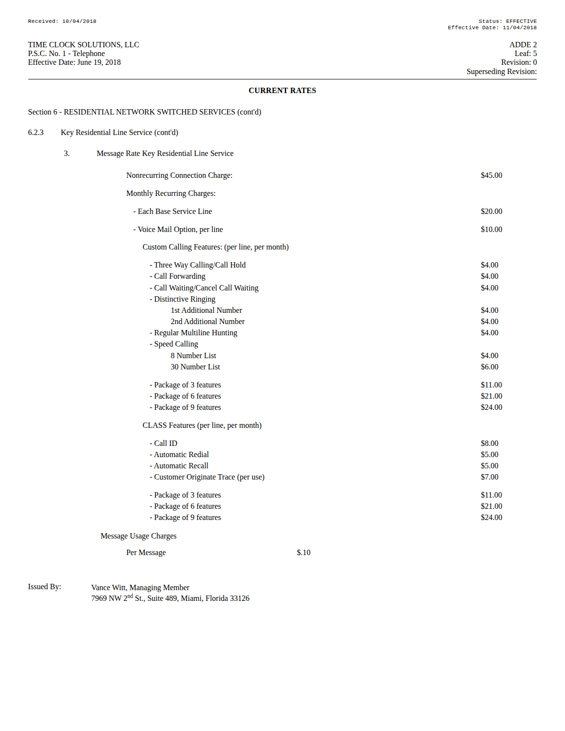Received: 10/04/2018 Status: EFFECTIVE
Effective Date: 11/04/2018
TIME CLOCK SOLUTIONS, LLC
P.S.C. No. 1 - Telephone
Effective Date: June 19, 2018
ADDE 2
Leaf: 5
Revision: 0
Superseding Revision:
CURRENT RATES
Section 6 - RESIDENTIAL NETWORK SWITCHED SERVICES (cont'd)
6.2.3 Key Residential Line Service (cont'd)
3. Message Rate Key Residential Line Service
| Nonrecurring Connection Charge: | $45.00 |
| Monthly Recurring Charges: | |
| - Each Base Service Line | $20.00 |
| - Voice Mail Option, per line | $10.00 |
| Custom Calling Features: (per line, per month) | |
| - Three Way Calling/Call Hold | $4.00 |
| - Call Forwarding | $4.00 |
| - Call Waiting/Cancel Call Waiting | $4.00 |
| - Distinctive Ringing | |
| 1st Additional Number | $4.00 |
| 2nd Additional Number | $4.00 |
| - Regular Multiline Hunting | $4.00 |
| - Speed Calling | |
| 8 Number List | $4.00 |
| 30 Number List | $6.00 |
| - Package of 3 features | $11.00 |
| - Package of 6 features | $21.00 |
| - Package of 9 features | $24.00 |
| CLASS Features (per line, per month) | |
| - Call ID | $8.00 |
| - Automatic Redial | $5.00 |
| - Automatic Recall | $5.00 |
| - Customer Originate Trace (per use) | $7.00 |
| - Package of 3 features | $11.00 |
| - Package of 6 features | $21.00 |
| - Package of 9 features | $24.00 |
Message Usage Charges
Per Message $.10
Issued By:
Vance Witt, Managing Member
7969 NW 2nd St., Suite 489, Miami, Florida 33126